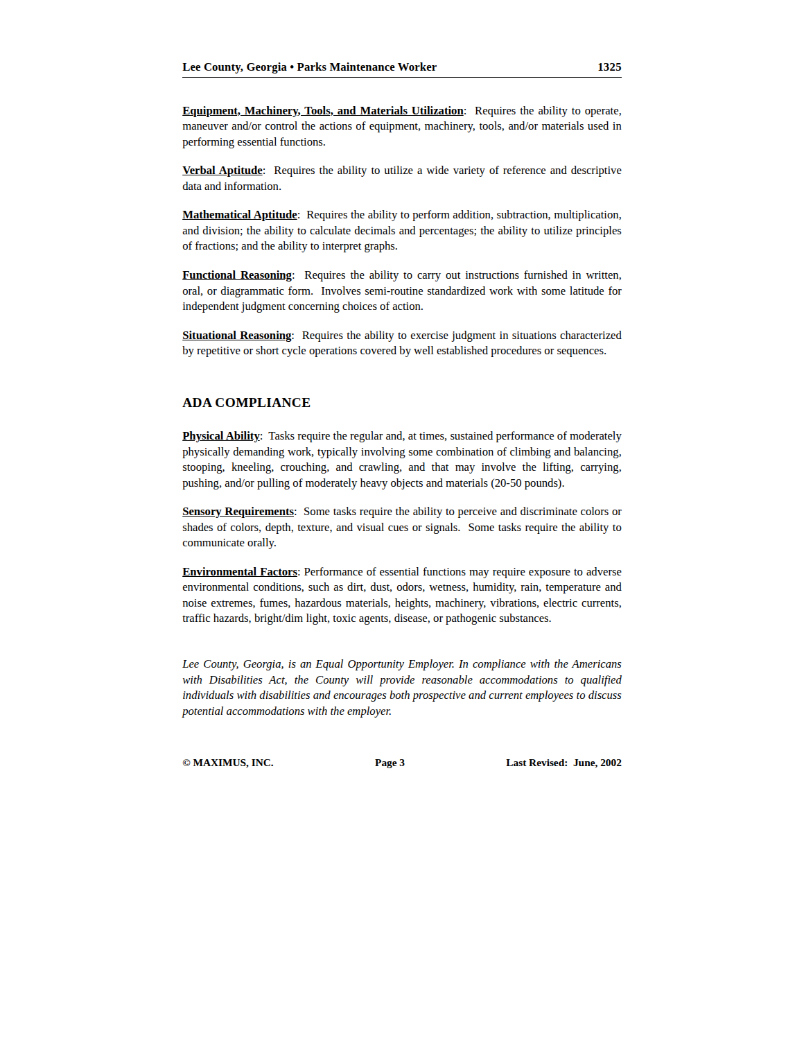Lee County, Georgia • Parks Maintenance Worker 1325
Equipment, Machinery, Tools, and Materials Utilization: Requires the ability to operate, maneuver and/or control the actions of equipment, machinery, tools, and/or materials used in performing essential functions.
Verbal Aptitude: Requires the ability to utilize a wide variety of reference and descriptive data and information.
Mathematical Aptitude: Requires the ability to perform addition, subtraction, multiplication, and division; the ability to calculate decimals and percentages; the ability to utilize principles of fractions; and the ability to interpret graphs.
Functional Reasoning: Requires the ability to carry out instructions furnished in written, oral, or diagrammatic form. Involves semi-routine standardized work with some latitude for independent judgment concerning choices of action.
Situational Reasoning: Requires the ability to exercise judgment in situations characterized by repetitive or short cycle operations covered by well established procedures or sequences.
ADA COMPLIANCE
Physical Ability: Tasks require the regular and, at times, sustained performance of moderately physically demanding work, typically involving some combination of climbing and balancing, stooping, kneeling, crouching, and crawling, and that may involve the lifting, carrying, pushing, and/or pulling of moderately heavy objects and materials (20-50 pounds).
Sensory Requirements: Some tasks require the ability to perceive and discriminate colors or shades of colors, depth, texture, and visual cues or signals. Some tasks require the ability to communicate orally.
Environmental Factors: Performance of essential functions may require exposure to adverse environmental conditions, such as dirt, dust, odors, wetness, humidity, rain, temperature and noise extremes, fumes, hazardous materials, heights, machinery, vibrations, electric currents, traffic hazards, bright/dim light, toxic agents, disease, or pathogenic substances.
Lee County, Georgia, is an Equal Opportunity Employer. In compliance with the Americans with Disabilities Act, the County will provide reasonable accommodations to qualified individuals with disabilities and encourages both prospective and current employees to discuss potential accommodations with the employer.
© MAXIMUS, INC. Page 3 Last Revised: June, 2002